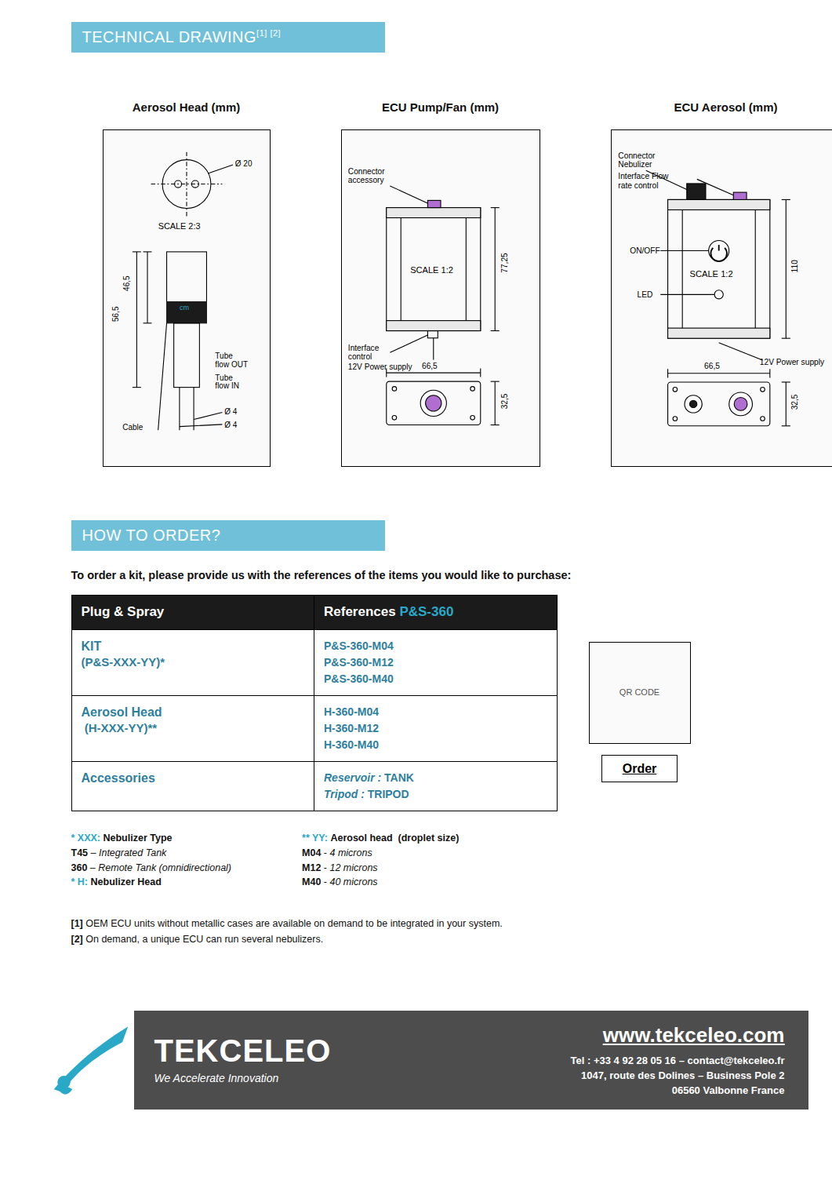TECHNICAL DRAWING[1] [2]
Aerosol Head (mm)
Ø 20 SCALE 2:3 56,5 46,5 Tube flow OUT Tube flow IN Cable Ø 4 Ø 4 cm
ECU Pump/Fan (mm)
Connector accessory SCALE 1:2 77,25 Interface control 12V Power supply 66,5 32,5
ECU Aerosol (mm)
Connector Nebulizer Interface Flow rate control ON/OFF LED SCALE 1:2 110 12V Power supply 66,5 32,5
HOW TO ORDER?
To order a kit, please provide us with the references of the items you would like to purchase:
| Plug & Spray | References P&S-360 |
| --- | --- |
| KIT (P&S-XXX-YY)* | P&S-360-M04 P&S-360-M12 P&S-360-M40 |
| Aerosol Head (H-XXX-YY)** | H-360-M04 H-360-M12 H-360-M40 |
| Accessories | Reservoir : TANK Tripod : TRIPOD |
QR CODE
Order
* XXX: Nebulizer Type
T45 – Integrated Tank
360 – Remote Tank (omnidirectional)
* H: Nebulizer Head
** YY: Aerosol head (droplet size)
M04 - 4 microns
M12 - 12 microns
M40 - 40 microns
[1] OEM ECU units without metallic cases are available on demand to be integrated in your system.
[2] On demand, a unique ECU can run several nebulizers.
TEKCELEO We Accelerate Innovation
www.tekceleo.com Tel : +33 4 92 28 05 16 – contact@tekceleo.fr
1047, route des Dolines – Business Pole 2
06560 Valbonne France